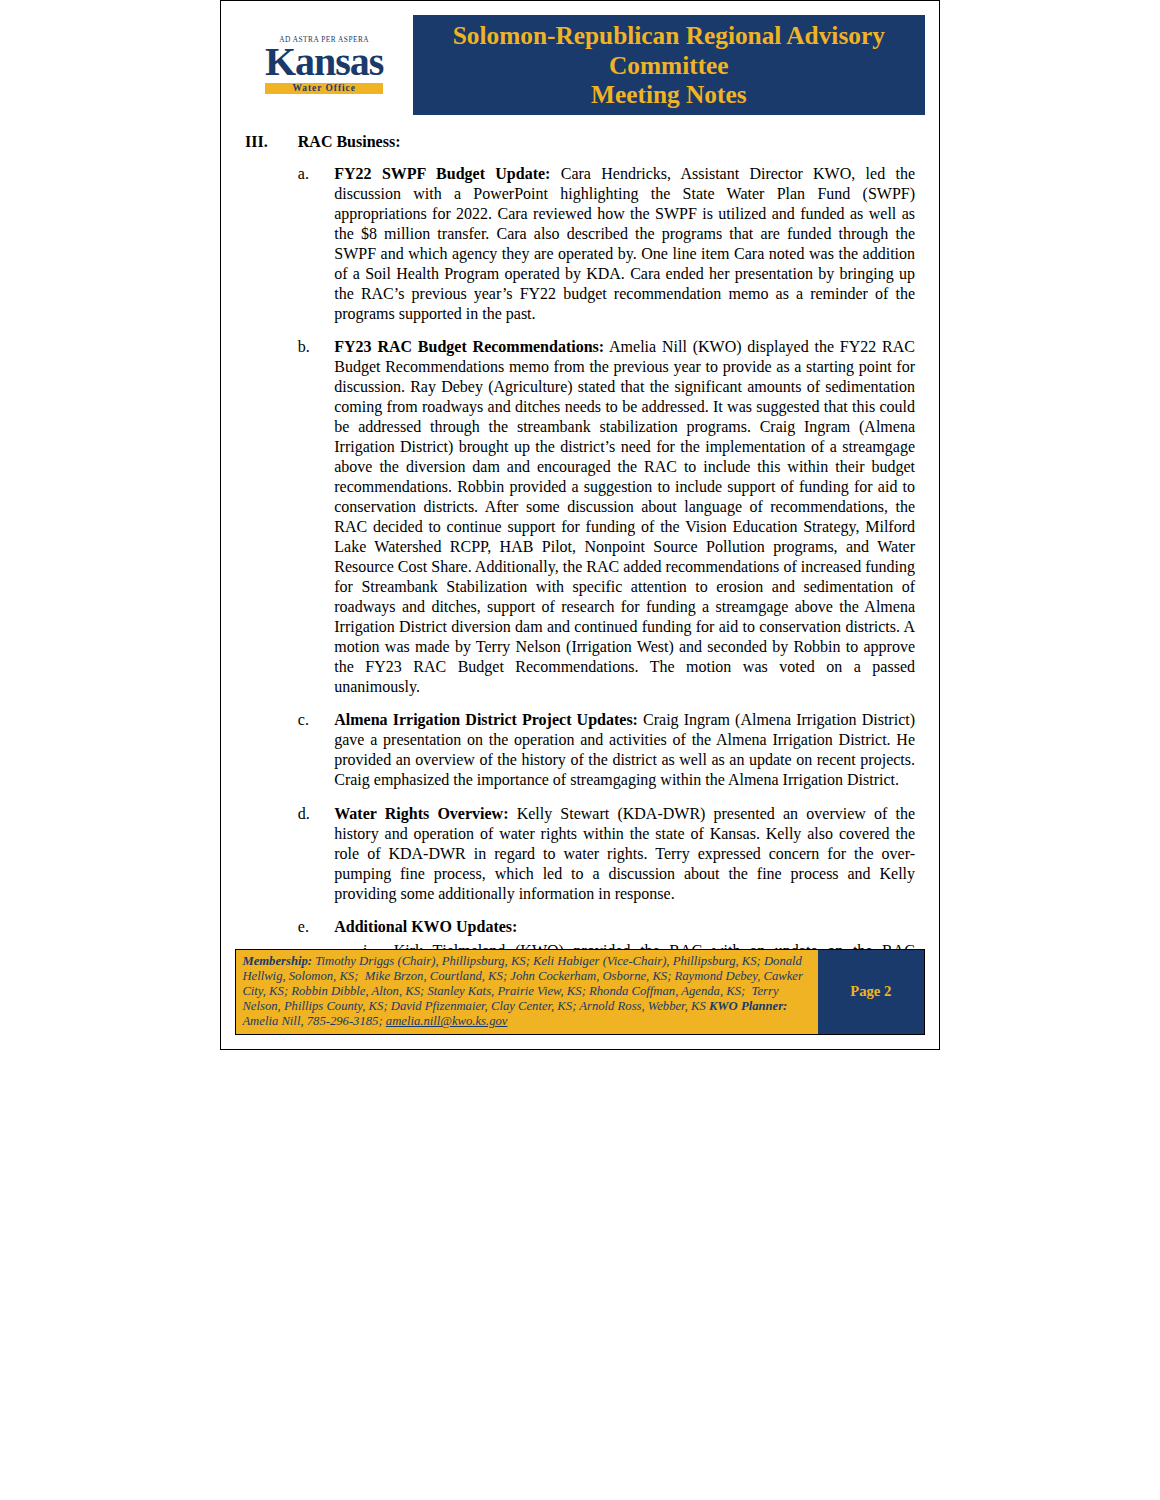AD ASTRA PER ASPERA Kansas
Water Office
Solomon-Republican Regional Advisory Committee
Meeting Notes
III. RAC Business:
a. FY22 SWPF Budget Update: Cara Hendricks, Assistant Director KWO, led the discussion with a PowerPoint highlighting the State Water Plan Fund (SWPF) appropriations for 2022. Cara reviewed how the SWPF is utilized and funded as well as the $8 million transfer. Cara also described the programs that are funded through the SWPF and which agency they are operated by. One line item Cara noted was the addition of a Soil Health Program operated by KDA. Cara ended her presentation by bringing up the RAC’s previous year’s FY22 budget recommendation memo as a reminder of the programs supported in the past.
b. FY23 RAC Budget Recommendations: Amelia Nill (KWO) displayed the FY22 RAC Budget Recommendations memo from the previous year to provide as a starting point for discussion. Ray Debey (Agriculture) stated that the significant amounts of sedimentation coming from roadways and ditches needs to be addressed. It was suggested that this could be addressed through the streambank stabilization programs. Craig Ingram (Almena Irrigation District) brought up the district’s need for the implementation of a streamgage above the diversion dam and encouraged the RAC to include this within their budget recommendations. Robbin provided a suggestion to include support of funding for aid to conservation districts. After some discussion about language of recommendations, the RAC decided to continue support for funding of the Vision Education Strategy, Milford Lake Watershed RCPP, HAB Pilot, Nonpoint Source Pollution programs, and Water Resource Cost Share. Additionally, the RAC added recommendations of increased funding for Streambank Stabilization with specific attention to erosion and sedimentation of roadways and ditches, support of research for funding a streamgage above the Almena Irrigation District diversion dam and continued funding for aid to conservation districts. A motion was made by Terry Nelson (Irrigation West) and seconded by Robbin to approve the FY23 RAC Budget Recommendations. The motion was voted on a passed unanimously.
c. Almena Irrigation District Project Updates: Craig Ingram (Almena Irrigation District) gave a presentation on the operation and activities of the Almena Irrigation District. He provided an overview of the history of the district as well as an update on recent projects. Craig emphasized the importance of streamgaging within the Almena Irrigation District.
d. Water Rights Overview: Kelly Stewart (KDA-DWR) presented an overview of the history and operation of water rights within the state of Kansas. Kelly also covered the role of KDA-DWR in regard to water rights. Terry expressed concern for the over-pumping fine process, which led to a discussion about the fine process and Kelly providing some additionally information in response.
e. Additional KWO Updates:
i. Kirk Tjelmeland (KWO) provided the RAC with an update on the RAC membership process. He said that RAC membership applications will be taken to the RAC Operations Committee for review. Once reviewed, all RAC applicants will be notified of their status.
Membership: Timothy Driggs (Chair), Phillipsburg, KS; Keli Habiger (Vice-Chair), Phillipsburg, KS; Donald Hellwig, Solomon, KS; Mike Brzon, Courtland, KS; John Cockerham, Osborne, KS; Raymond Debey, Cawker City, KS; Robbin Dibble, Alton, KS; Stanley Kats, Prairie View, KS; Rhonda Coffman, Agenda, KS; Terry Nelson, Phillips County, KS; David Pfizenmaier, Clay Center, KS; Arnold Ross, Webber, KS KWO Planner: Amelia Nill, 785-296-3185; amelia.nill@kwo.ks.gov
Page 2